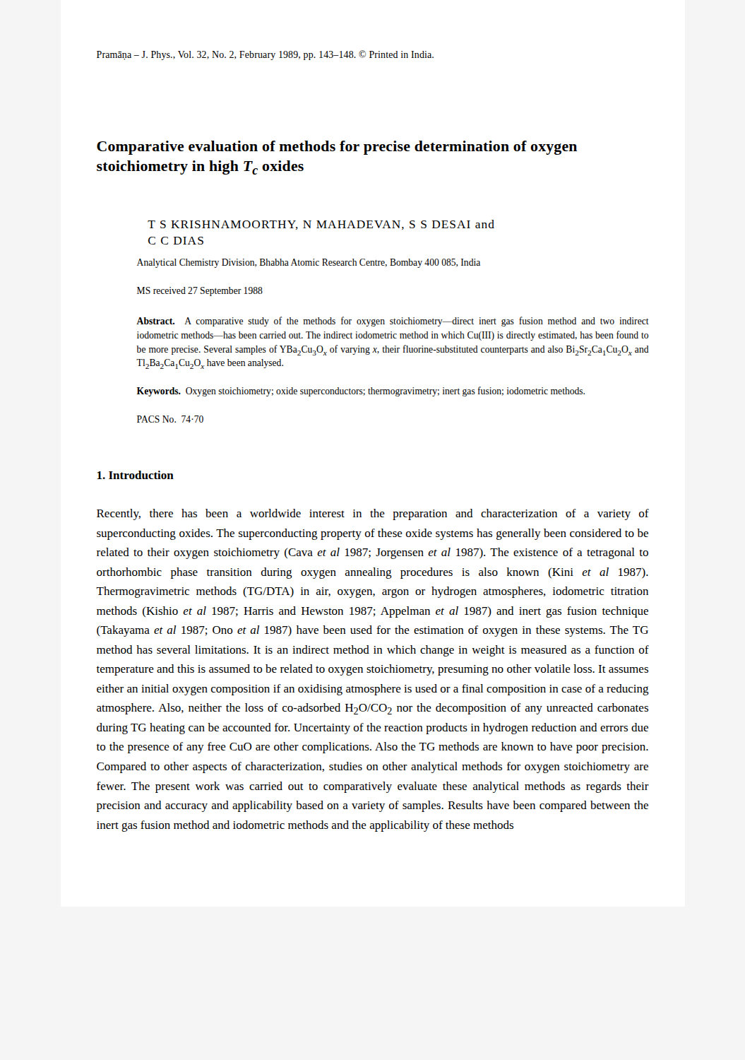Pramāṇa – J. Phys., Vol. 32, No. 2, February 1989, pp. 143–148. © Printed in India.
Comparative evaluation of methods for precise determination of oxygen stoichiometry in high Tc oxides
T S KRISHNAMOORTHY, N MAHADEVAN, S S DESAI and
C C DIAS
Analytical Chemistry Division, Bhabha Atomic Research Centre, Bombay 400 085, India
MS received 27 September 1988
Abstract. A comparative study of the methods for oxygen stoichiometry—direct inert gas fusion method and two indirect iodometric methods—has been carried out. The indirect iodometric method in which Cu(III) is directly estimated, has been found to be more precise. Several samples of YBa2Cu3Ox of varying x, their fluorine-substituted counterparts and also Bi2Sr2Ca1Cu2Ox and Tl2Ba2Ca1Cu2Ox have been analysed.
Keywords. Oxygen stoichiometry; oxide superconductors; thermogravimetry; inert gas fusion; iodometric methods.
PACS No. 74·70
1. Introduction
Recently, there has been a worldwide interest in the preparation and characterization of a variety of superconducting oxides. The superconducting property of these oxide systems has generally been considered to be related to their oxygen stoichiometry (Cava et al 1987; Jorgensen et al 1987). The existence of a tetragonal to orthorhombic phase transition during oxygen annealing procedures is also known (Kini et al 1987). Thermogravimetric methods (TG/DTA) in air, oxygen, argon or hydrogen atmospheres, iodometric titration methods (Kishio et al 1987; Harris and Hewston 1987; Appelman et al 1987) and inert gas fusion technique (Takayama et al 1987; Ono et al 1987) have been used for the estimation of oxygen in these systems. The TG method has several limitations. It is an indirect method in which change in weight is measured as a function of temperature and this is assumed to be related to oxygen stoichiometry, presuming no other volatile loss. It assumes either an initial oxygen composition if an oxidising atmosphere is used or a final composition in case of a reducing atmosphere. Also, neither the loss of co-adsorbed H2O/CO2 nor the decomposition of any unreacted carbonates during TG heating can be accounted for. Uncertainty of the reaction products in hydrogen reduction and errors due to the presence of any free CuO are other complications. Also the TG methods are known to have poor precision. Compared to other aspects of characterization, studies on other analytical methods for oxygen stoichiometry are fewer. The present work was carried out to comparatively evaluate these analytical methods as regards their precision and accuracy and applicability based on a variety of samples. Results have been compared between the inert gas fusion method and iodometric methods and the applicability of these methods